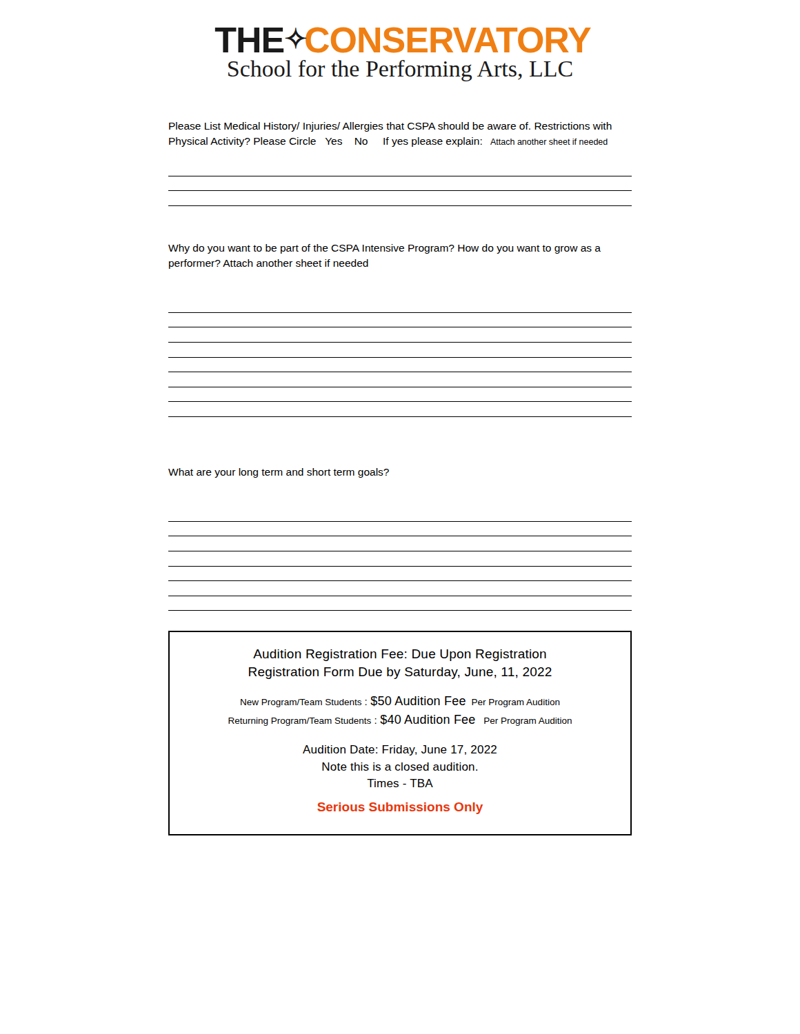THE✧CONSERVATORY
School for the Performing Arts, LLC
Please List Medical History/ Injuries/ Allergies that CSPA should be aware of. Restrictions with Physical Activity? Please Circle Yes No If yes please explain: Attach another sheet if needed
Why do you want to be part of the CSPA Intensive Program? How do you want to grow as a performer? Attach another sheet if needed
What are your long term and short term goals?
Audition Registration Fee: Due Upon Registration
Registration Form Due by Saturday, June, 11, 2022
New Program/Team Students : $50 Audition Fee Per Program Audition
Returning Program/Team Students : $40 Audition Fee Per Program Audition
Audition Date: Friday, June 17, 2022
Note this is a closed audition.
Times - TBA
Serious Submissions Only